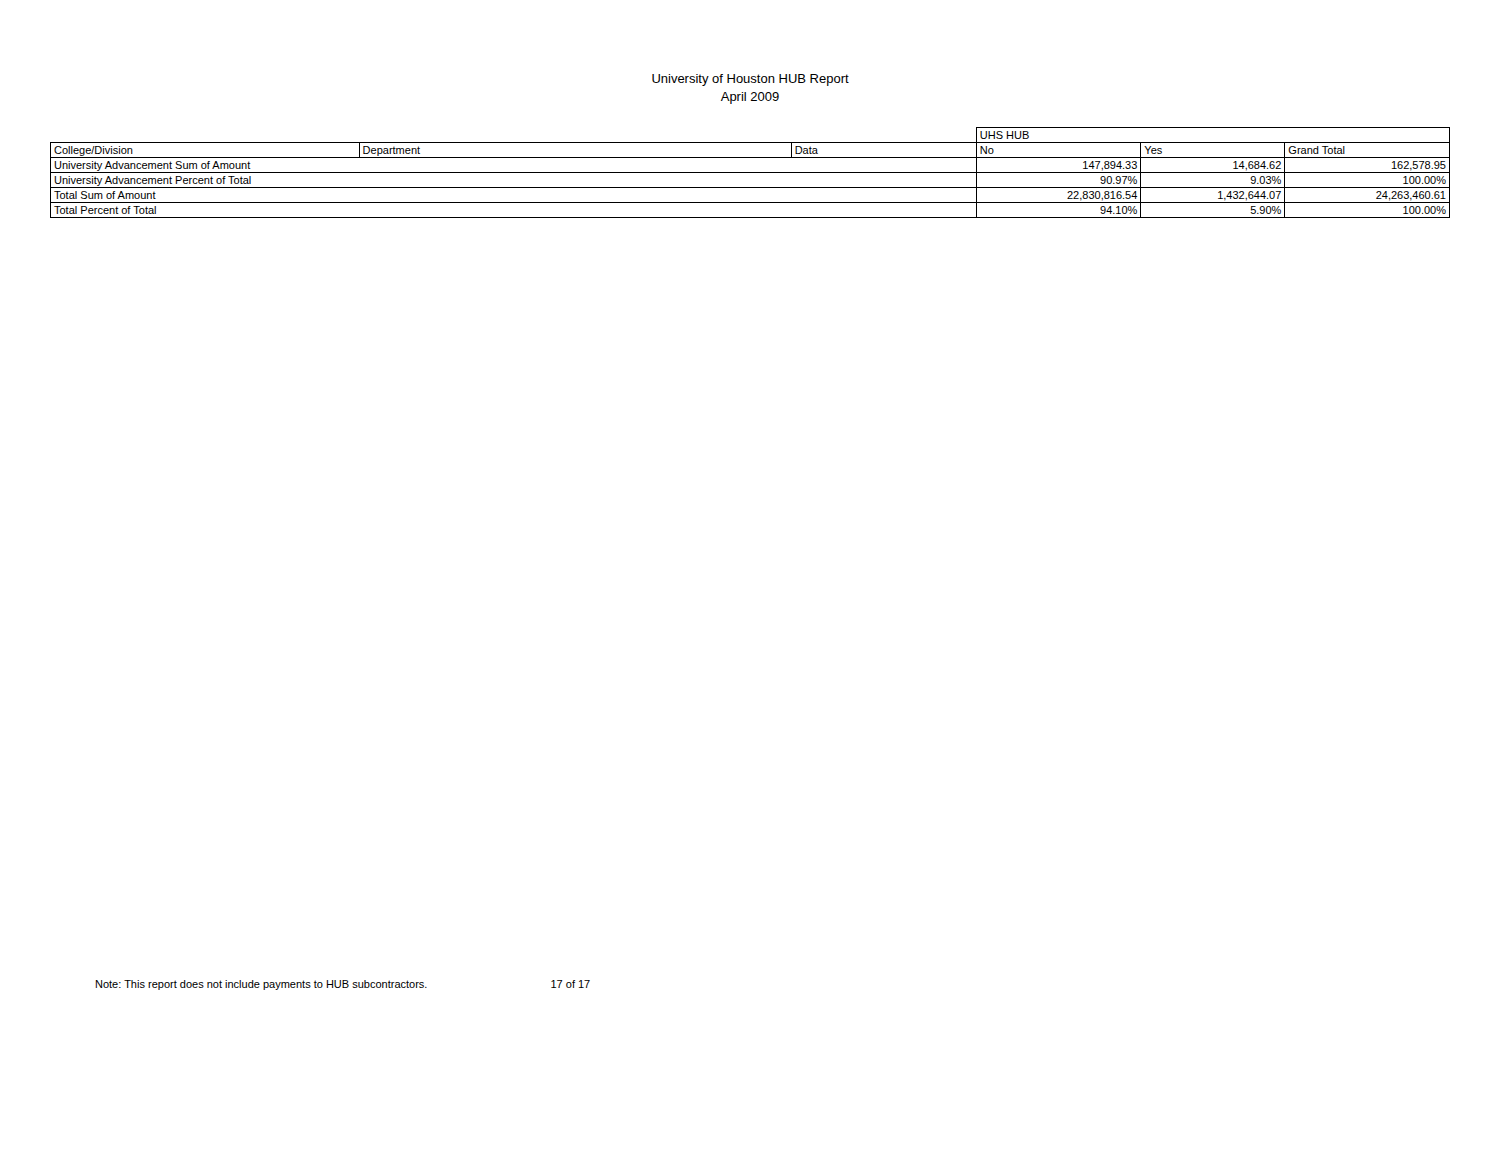University of Houston HUB Report
April 2009
| | | | UHS HUB |
| College/Division | Department | Data | No | Yes | Grand Total |
| University Advancement Sum of Amount | | | 147,894.33 | 14,684.62 | 162,578.95 |
| University Advancement Percent of Total | | | 90.97% | 9.03% | 100.00% |
| Total Sum of Amount | | | 22,830,816.54 | 1,432,644.07 | 24,263,460.61 |
| Total Percent of Total | | | 94.10% | 5.90% | 100.00% |
Note: This report does not include payments to HUB subcontractors. 17 of 17